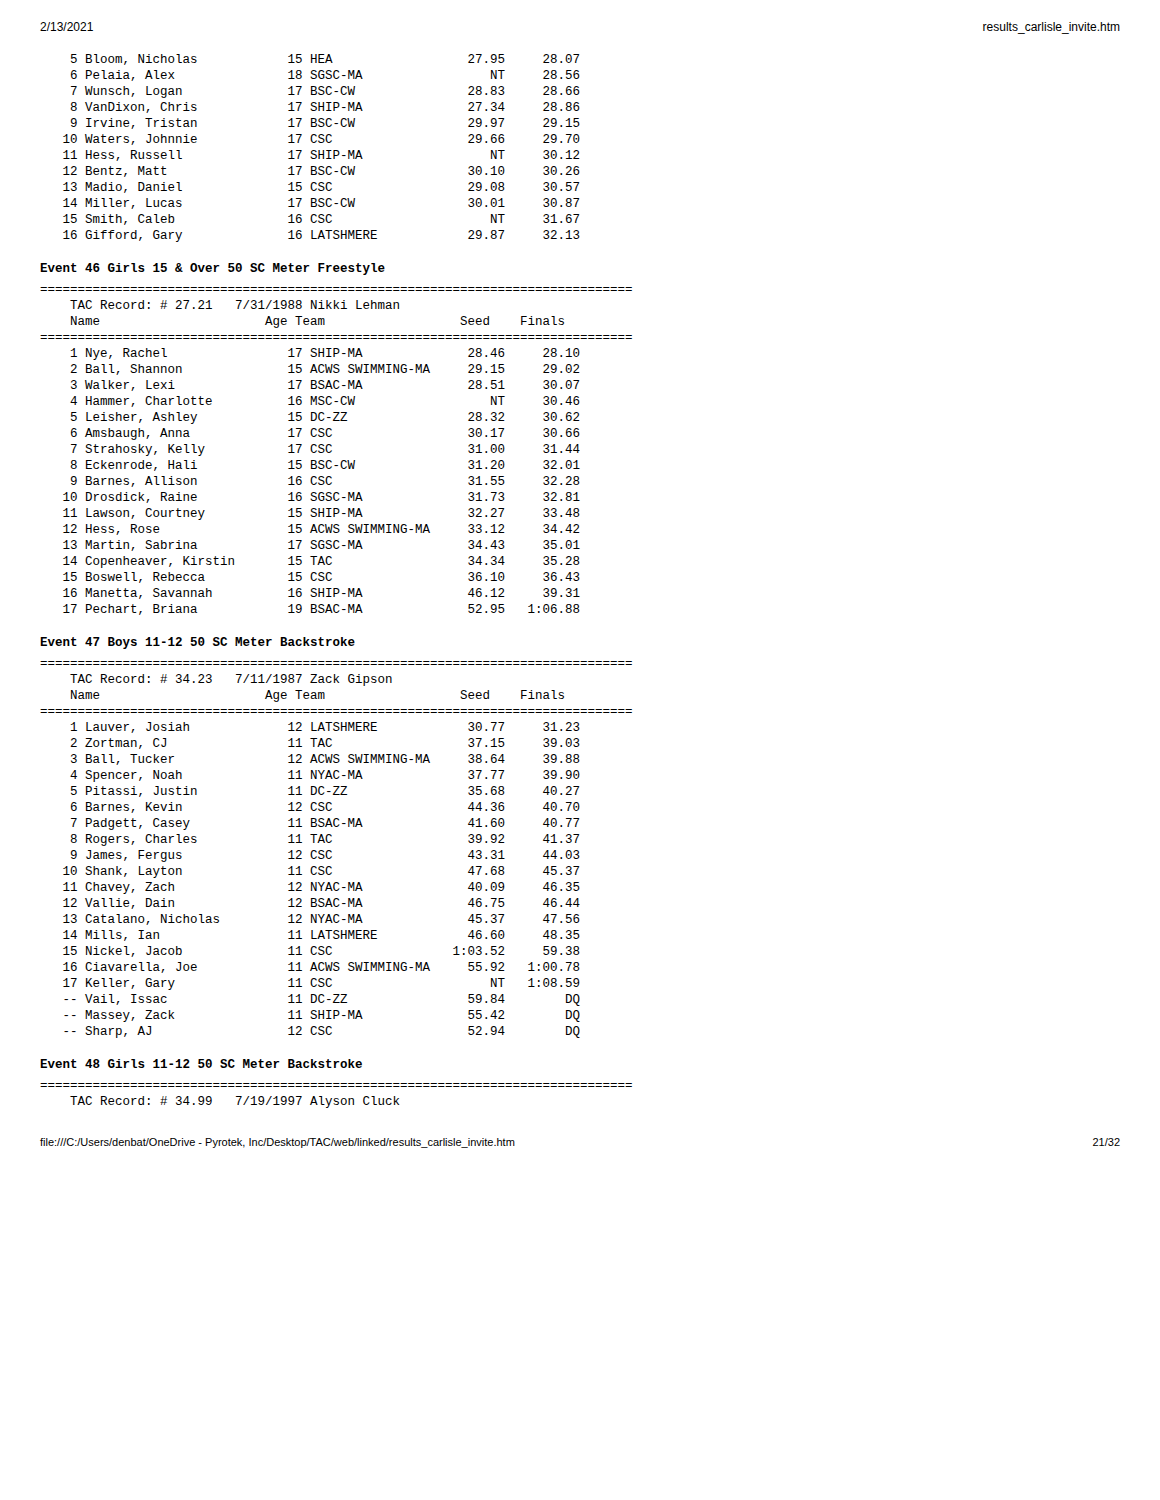2/13/2021 results_carlisle_invite.htm
    5 Bloom, Nicholas            15 HEA                  27.95     28.07
    6 Pelaia, Alex               18 SGSC-MA                 NT     28.56
    7 Wunsch, Logan              17 BSC-CW               28.83     28.66
    8 VanDixon, Chris            17 SHIP-MA              27.34     28.86
    9 Irvine, Tristan            17 BSC-CW               29.97     29.15
   10 Waters, Johnnie            17 CSC                  29.66     29.70
   11 Hess, Russell              17 SHIP-MA                 NT     30.12
   12 Bentz, Matt                17 BSC-CW               30.10     30.26
   13 Madio, Daniel              15 CSC                  29.08     30.57
   14 Miller, Lucas              17 BSC-CW               30.01     30.87
   15 Smith, Caleb               16 CSC                     NT     31.67
   16 Gifford, Gary              16 LATSHMERE            29.87     32.13
Event 46 Girls 15 & Over 50 SC Meter Freestyle
===============================================================================
    TAC Record: # 27.21   7/31/1988 Nikki Lehman
    Name                      Age Team                  Seed    Finals
===============================================================================
    1 Nye, Rachel                17 SHIP-MA              28.46     28.10
    2 Ball, Shannon              15 ACWS SWIMMING-MA     29.15     29.02
    3 Walker, Lexi               17 BSAC-MA              28.51     30.07
    4 Hammer, Charlotte          16 MSC-CW                  NT     30.46
    5 Leisher, Ashley            15 DC-ZZ                28.32     30.62
    6 Amsbaugh, Anna             17 CSC                  30.17     30.66
    7 Strahosky, Kelly           17 CSC                  31.00     31.44
    8 Eckenrode, Hali            15 BSC-CW               31.20     32.01
    9 Barnes, Allison            16 CSC                  31.55     32.28
   10 Drosdick, Raine            16 SGSC-MA              31.73     32.81
   11 Lawson, Courtney           15 SHIP-MA              32.27     33.48
   12 Hess, Rose                 15 ACWS SWIMMING-MA     33.12     34.42
   13 Martin, Sabrina            17 SGSC-MA              34.43     35.01
   14 Copenheaver, Kirstin       15 TAC                  34.34     35.28
   15 Boswell, Rebecca           15 CSC                  36.10     36.43
   16 Manetta, Savannah          16 SHIP-MA              46.12     39.31
   17 Pechart, Briana            19 BSAC-MA              52.95   1:06.88
Event 47 Boys 11-12 50 SC Meter Backstroke
===============================================================================
    TAC Record: # 34.23   7/11/1987 Zack Gipson
    Name                      Age Team                  Seed    Finals
===============================================================================
    1 Lauver, Josiah             12 LATSHMERE            30.77     31.23
    2 Zortman, CJ                11 TAC                  37.15     39.03
    3 Ball, Tucker               12 ACWS SWIMMING-MA     38.64     39.88
    4 Spencer, Noah              11 NYAC-MA              37.77     39.90
    5 Pitassi, Justin            11 DC-ZZ                35.68     40.27
    6 Barnes, Kevin              12 CSC                  44.36     40.70
    7 Padgett, Casey             11 BSAC-MA              41.60     40.77
    8 Rogers, Charles            11 TAC                  39.92     41.37
    9 James, Fergus              12 CSC                  43.31     44.03
   10 Shank, Layton              11 CSC                  47.68     45.37
   11 Chavey, Zach               12 NYAC-MA              40.09     46.35
   12 Vallie, Dain               12 BSAC-MA              46.75     46.44
   13 Catalano, Nicholas         12 NYAC-MA              45.37     47.56
   14 Mills, Ian                 11 LATSHMERE            46.60     48.35
   15 Nickel, Jacob              11 CSC                1:03.52     59.38
   16 Ciavarella, Joe            11 ACWS SWIMMING-MA     55.92   1:00.78
   17 Keller, Gary               11 CSC                     NT   1:08.59
   -- Vail, Issac                11 DC-ZZ                59.84        DQ
   -- Massey, Zack               11 SHIP-MA              55.42        DQ
   -- Sharp, AJ                  12 CSC                  52.94        DQ
Event 48 Girls 11-12 50 SC Meter Backstroke
===============================================================================
    TAC Record: # 34.99   7/19/1997 Alyson Cluck
file:///C:/Users/denbat/OneDrive - Pyrotek, Inc/Desktop/TAC/web/linked/results_carlisle_invite.htm 21/32